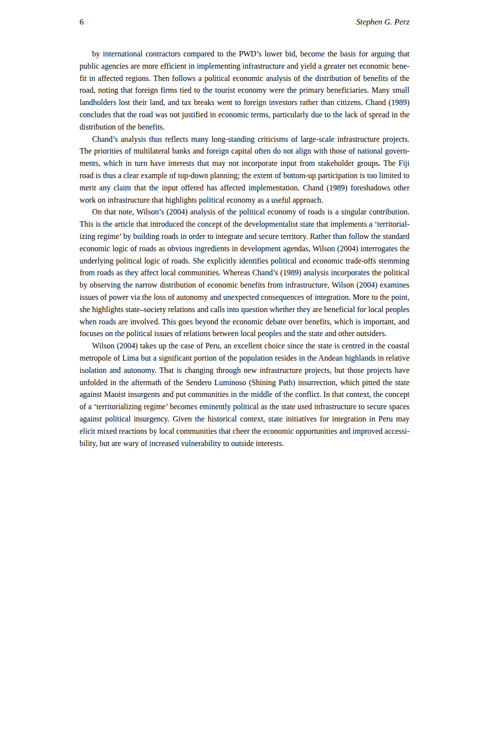6 Stephen G. Perz
by international contractors compared to the PWD’s lower bid, become the basis for arguing that public agencies are more efficient in implementing infrastructure and yield a greater net economic benefit in affected regions. Then follows a political economic analysis of the distribution of benefits of the road, noting that foreign firms tied to the tourist economy were the primary beneficiaries. Many small landholders lost their land, and tax breaks went to foreign investors rather than citizens. Chand (1989) concludes that the road was not justified in economic terms, particularly due to the lack of spread in the distribution of the benefits.
Chand’s analysis thus reflects many long-standing criticisms of large-scale infrastructure projects. The priorities of multilateral banks and foreign capital often do not align with those of national governments, which in turn have interests that may not incorporate input from stakeholder groups. The Fiji road is thus a clear example of top-down planning; the extent of bottom-up participation is too limited to merit any claim that the input offered has affected implementation. Chand (1989) foreshadows other work on infrastructure that highlights political economy as a useful approach.
On that note, Wilson’s (2004) analysis of the political economy of roads is a singular contribution. This is the article that introduced the concept of the developmentalist state that implements a ‘territorializing regime’ by building roads in order to integrate and secure territory. Rather than follow the standard economic logic of roads as obvious ingredients in development agendas, Wilson (2004) interrogates the underlying political logic of roads. She explicitly identifies political and economic trade-offs stemming from roads as they affect local communities. Whereas Chand’s (1989) analysis incorporates the political by observing the narrow distribution of economic benefits from infrastructure, Wilson (2004) examines issues of power via the loss of autonomy and unexpected consequences of integration. More to the point, she highlights state–society relations and calls into question whether they are beneficial for local peoples when roads are involved. This goes beyond the economic debate over benefits, which is important, and focuses on the political issues of relations between local peoples and the state and other outsiders.
Wilson (2004) takes up the case of Peru, an excellent choice since the state is centred in the coastal metropole of Lima but a significant portion of the population resides in the Andean highlands in relative isolation and autonomy. That is changing through new infrastructure projects, but those projects have unfolded in the aftermath of the Sendero Luminoso (Shining Path) insurrection, which pitted the state against Maoist insurgents and put communities in the middle of the conflict. In that context, the concept of a ‘territorializing regime’ becomes eminently political as the state used infrastructure to secure spaces against political insurgency. Given the historical context, state initiatives for integration in Peru may elicit mixed reactions by local communities that cheer the economic opportunities and improved accessibility, but are wary of increased vulnerability to outside interests.